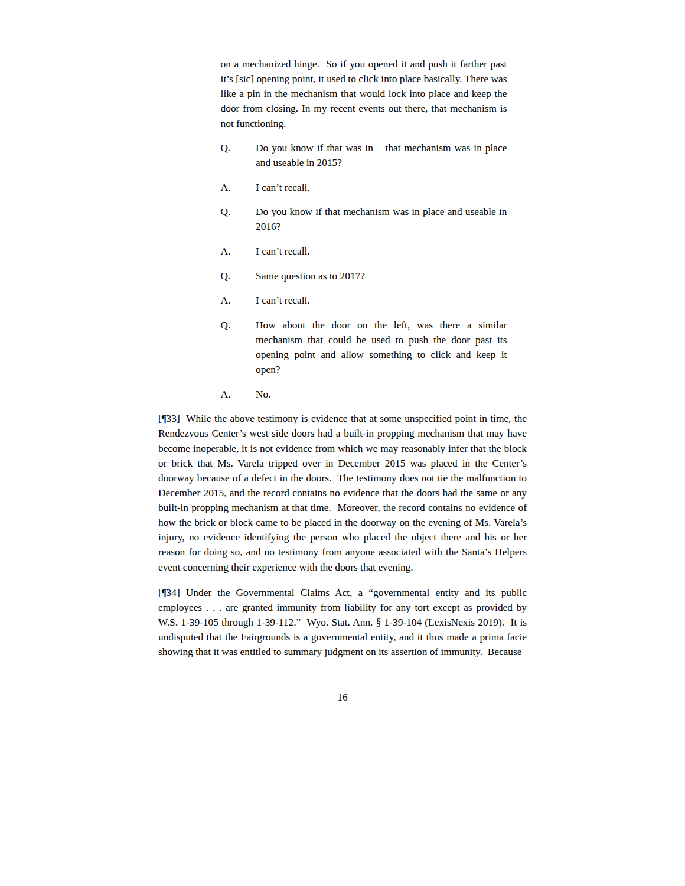on a mechanized hinge. So if you opened it and push it farther past it’s [sic] opening point, it used to click into place basically. There was like a pin in the mechanism that would lock into place and keep the door from closing. In my recent events out there, that mechanism is not functioning.
Q.
Do you know if that was in – that mechanism was in place and useable in 2015?
A.
I can’t recall.
Q.
Do you know if that mechanism was in place and useable in 2016?
A.
I can’t recall.
Q.
Same question as to 2017?
A.
I can’t recall.
Q.
How about the door on the left, was there a similar mechanism that could be used to push the door past its opening point and allow something to click and keep it open?
A.
No.
[¶33] While the above testimony is evidence that at some unspecified point in time, the Rendezvous Center’s west side doors had a built-in propping mechanism that may have become inoperable, it is not evidence from which we may reasonably infer that the block or brick that Ms. Varela tripped over in December 2015 was placed in the Center’s doorway because of a defect in the doors. The testimony does not tie the malfunction to December 2015, and the record contains no evidence that the doors had the same or any built-in propping mechanism at that time. Moreover, the record contains no evidence of how the brick or block came to be placed in the doorway on the evening of Ms. Varela’s injury, no evidence identifying the person who placed the object there and his or her reason for doing so, and no testimony from anyone associated with the Santa’s Helpers event concerning their experience with the doors that evening.
[¶34] Under the Governmental Claims Act, a “governmental entity and its public employees . . . are granted immunity from liability for any tort except as provided by W.S. 1-39-105 through 1-39-112.” Wyo. Stat. Ann. § 1-39-104 (LexisNexis 2019). It is undisputed that the Fairgrounds is a governmental entity, and it thus made a prima facie showing that it was entitled to summary judgment on its assertion of immunity. Because
16